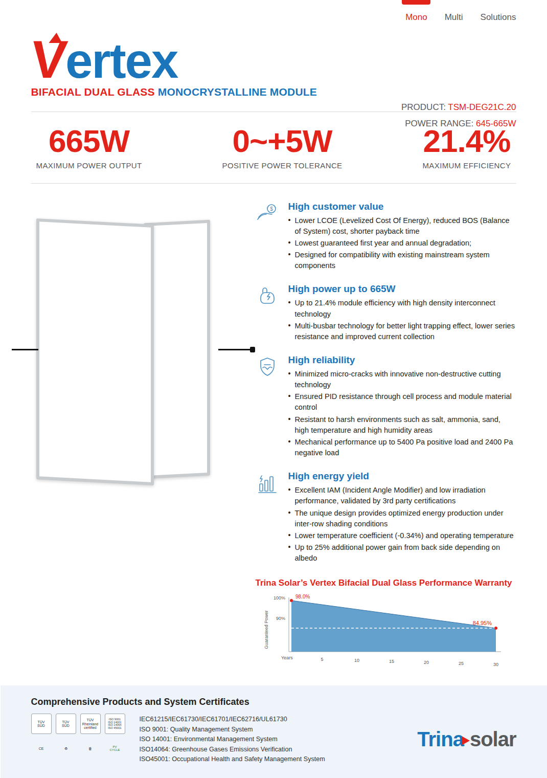Mono Multi Solutions
Vertex
BIFACIAL DUAL GLASS MONOCRYSTALLINE MODULE
PRODUCT: TSM-DEG21C.20
POWER RANGE: 645-665W
665W
MAXIMUM POWER OUTPUT
0~+5W
POSITIVE POWER TOLERANCE
21.4%
MAXIMUM EFFICIENCY
$
High customer value
Lower LCOE (Levelized Cost Of Energy), reduced BOS (Balance of System) cost, shorter payback time
Lowest guaranteed first year and annual degradation;
Designed for compatibility with existing mainstream system components
High power up to 665W
Up to 21.4% module efficiency with high density interconnect technology
Multi-busbar technology for better light trapping effect, lower series resistance and improved current collection
High reliability
Minimized micro-cracks with innovative non-destructive cutting technology
Ensured PID resistance through cell process and module material control
Resistant to harsh environments such as salt, ammonia, sand, high temperature and high humidity areas
Mechanical performance up to 5400 Pa positive load and 2400 Pa negative load
High energy yield
Excellent IAM (Incident Angle Modifier) and low irradiation performance, validated by 3rd party certifications
The unique design provides optimized energy production under inter-row shading conditions
Lower temperature coefficient (-0.34%) and operating temperature
Up to 25% additional power gain from back side depending on albedo
Trina Solar’s Vertex Bifacial Dual Glass Performance Warranty
100% 90% Guaranteed Power 98.0% 84.95% Years 5 10 15 20 25 30
Comprehensive Products and System Certificates
TÜV
SÜD
TÜV
SÜD
TÜV
Rheinland
certified
ISO 9001
ISO 14001
ISO 14064
ISO 45001
CE
♻
🗑
PV
CYCLE
IEC61215/IEC61730/IEC61701/IEC62716/UL61730
ISO 9001: Quality Management System
ISO 14001: Environmental Management System
ISO14064: Greenhouse Gases Emissions Verification
ISO45001: Occupational Health and Safety Management System
Trina solar